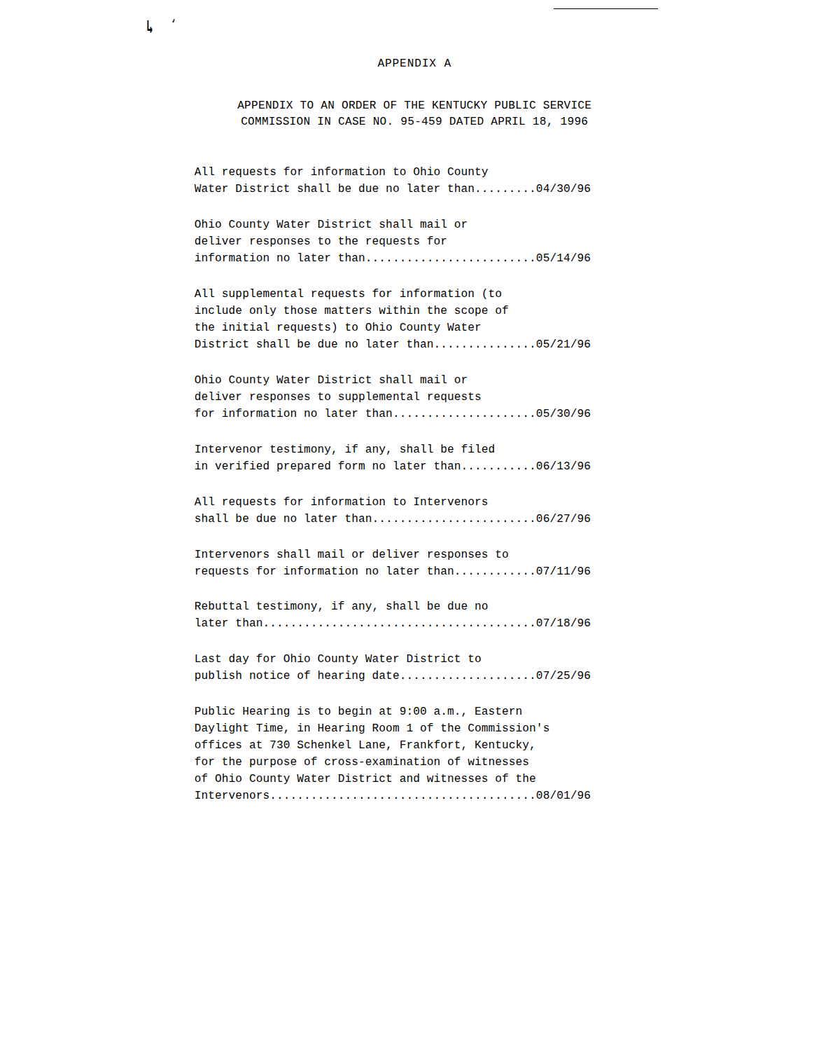↳‘
APPENDIX A
APPENDIX TO AN ORDER OF THE KENTUCKY PUBLIC SERVICE
COMMISSION IN CASE NO. 95-459 DATED APRIL 18, 1996
All requests for information to Ohio County Water District shall be due no later than.........04/30/96
Ohio County Water District shall mail or deliver responses to the requests for information no later than.........................05/14/96
All supplemental requests for information (to include only those matters within the scope of the initial requests) to Ohio County Water District shall be due no later than...............05/21/96
Ohio County Water District shall mail or deliver responses to supplemental requests for information no later than.....................05/30/96
Intervenor testimony, if any, shall be filed in verified prepared form no later than...........06/13/96
All requests for information to Intervenors shall be due no later than........................06/27/96
Intervenors shall mail or deliver responses to requests for information no later than............07/11/96
Rebuttal testimony, if any, shall be due no later than........................................07/18/96
Last day for Ohio County Water District to publish notice of hearing date....................07/25/96
Public Hearing is to begin at 9:00 a.m., Eastern Daylight Time, in Hearing Room 1 of the Commission's offices at 730 Schenkel Lane, Frankfort, Kentucky, for the purpose of cross-examination of witnesses of Ohio County Water District and witnesses of the Intervenors.......................................08/01/96